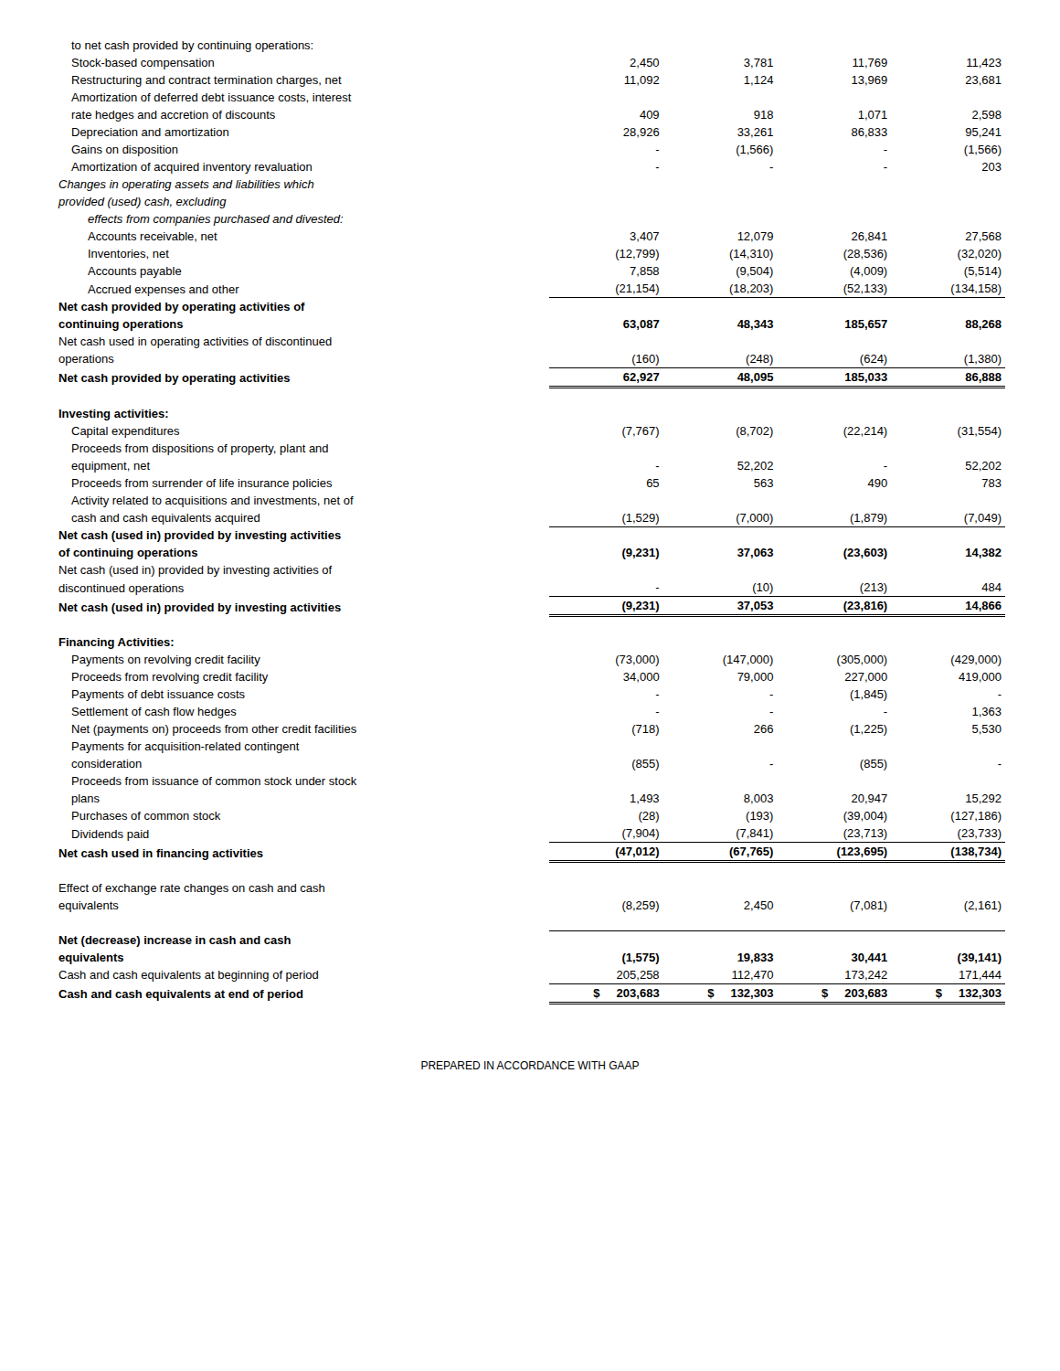| to net cash provided by continuing operations: | | | | |
| Stock-based compensation | 2,450 | 3,781 | 11,769 | 11,423 |
| Restructuring and contract termination charges, net | 11,092 | 1,124 | 13,969 | 23,681 |
| Amortization of deferred debt issuance costs, interest | | | | |
| rate hedges and accretion of discounts | 409 | 918 | 1,071 | 2,598 |
| Depreciation and amortization | 28,926 | 33,261 | 86,833 | 95,241 |
| Gains on disposition | - | (1,566) | - | (1,566) |
| Amortization of acquired inventory revaluation | - | - | - | 203 |
| Changes in operating assets and liabilities which | | | | |
| provided (used) cash, excluding | | | | |
| effects from companies purchased and divested: | | | | |
| Accounts receivable, net | 3,407 | 12,079 | 26,841 | 27,568 |
| Inventories, net | (12,799) | (14,310) | (28,536) | (32,020) |
| Accounts payable | 7,858 | (9,504) | (4,009) | (5,514) |
| Accrued expenses and other | (21,154) | (18,203) | (52,133) | (134,158) |
| Net cash provided by operating activities of | | | | |
| continuing operations | 63,087 | 48,343 | 185,657 | 88,268 |
| Net cash used in operating activities of discontinued | | | | |
| operations | (160) | (248) | (624) | (1,380) |
| Net cash provided by operating activities | 62,927 | 48,095 | 185,033 | 86,888 |
| Investing activities: | | | | |
| Capital expenditures | (7,767) | (8,702) | (22,214) | (31,554) |
| Proceeds from dispositions of property, plant and | | | | |
| equipment, net | - | 52,202 | - | 52,202 |
| Proceeds from surrender of life insurance policies | 65 | 563 | 490 | 783 |
| Activity related to acquisitions and investments, net of | | | | |
| cash and cash equivalents acquired | (1,529) | (7,000) | (1,879) | (7,049) |
| Net cash (used in) provided by investing activities | | | | |
| of continuing operations | (9,231) | 37,063 | (23,603) | 14,382 |
| Net cash (used in) provided by investing activities of | | | | |
| discontinued operations | - | (10) | (213) | 484 |
| Net cash (used in) provided by investing activities | (9,231) | 37,053 | (23,816) | 14,866 |
| Financing Activities: | | | | |
| Payments on revolving credit facility | (73,000) | (147,000) | (305,000) | (429,000) |
| Proceeds from revolving credit facility | 34,000 | 79,000 | 227,000 | 419,000 |
| Payments of debt issuance costs | - | - | (1,845) | - |
| Settlement of cash flow hedges | - | - | - | 1,363 |
| Net (payments on) proceeds from other credit facilities | (718) | 266 | (1,225) | 5,530 |
| Payments for acquisition-related contingent | | | | |
| consideration | (855) | - | (855) | - |
| Proceeds from issuance of common stock under stock | | | | |
| plans | 1,493 | 8,003 | 20,947 | 15,292 |
| Purchases of common stock | (28) | (193) | (39,004) | (127,186) |
| Dividends paid | (7,904) | (7,841) | (23,713) | (23,733) |
| Net cash used in financing activities | (47,012) | (67,765) | (123,695) | (138,734) |
| Effect of exchange rate changes on cash and cash | | | | |
| equivalents | (8,259) | 2,450 | (7,081) | (2,161) |
| Net (decrease) increase in cash and cash | | | | |
| equivalents | (1,575) | 19,833 | 30,441 | (39,141) |
| Cash and cash equivalents at beginning of period | 205,258 | 112,470 | 173,242 | 171,444 |
| Cash and cash equivalents at end of period | $ 203,683 | $ 132,303 | $ 203,683 | $ 132,303 |
PREPARED IN ACCORDANCE WITH GAAP